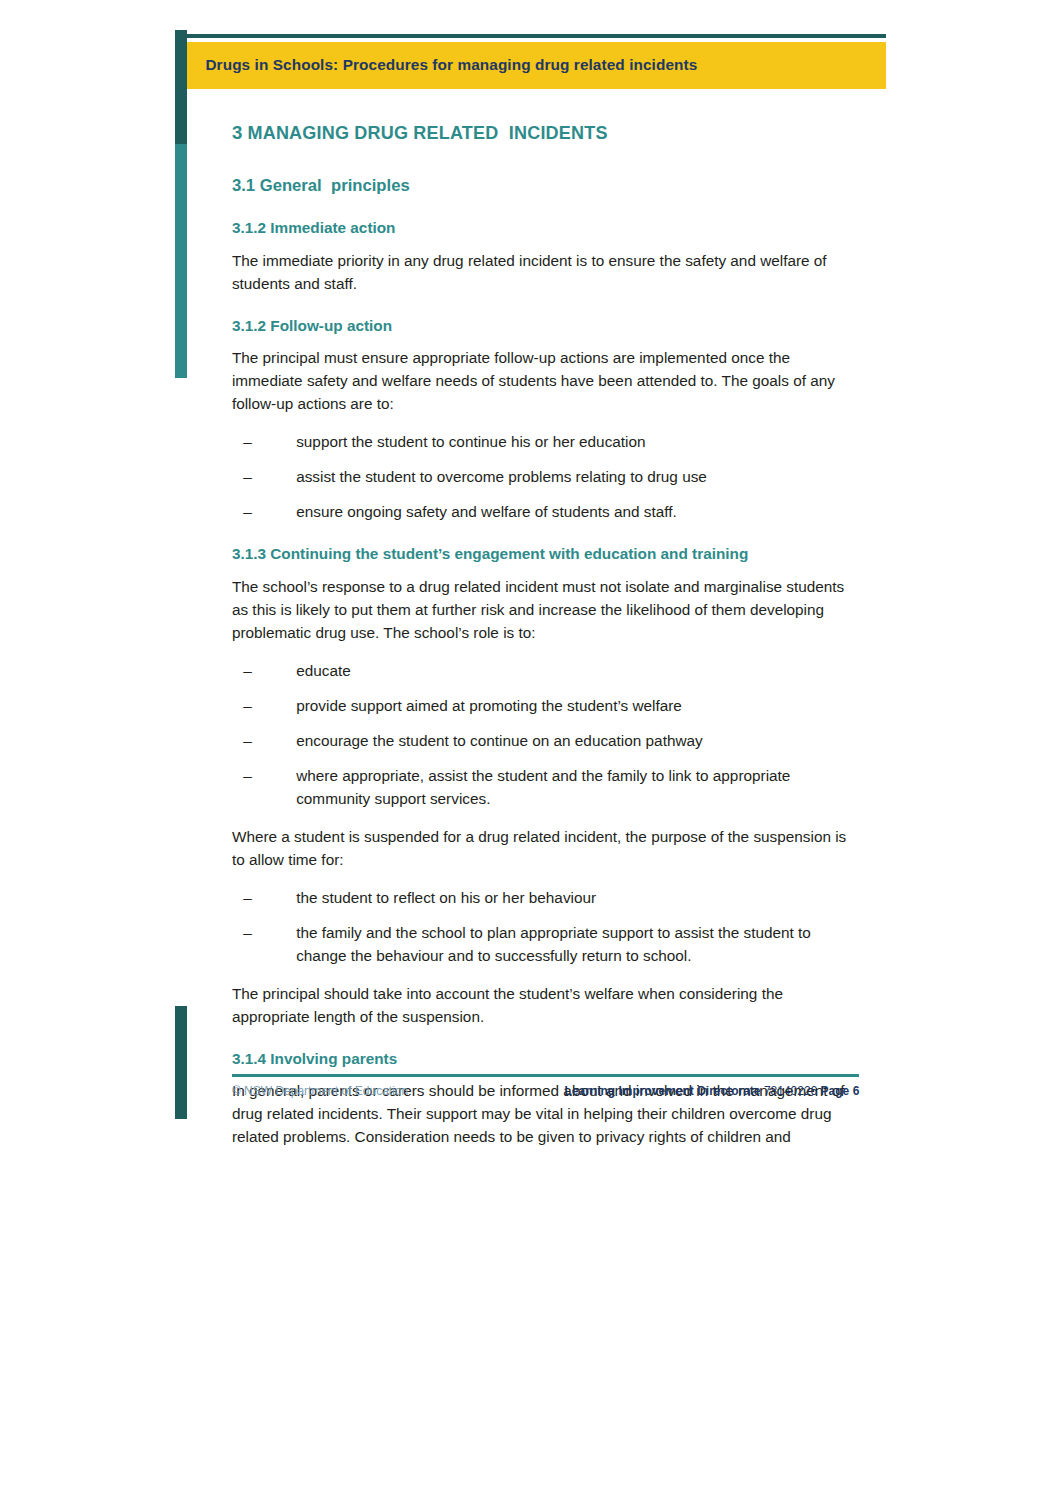Drugs in Schools: Procedures for managing drug related incidents
3 MANAGING DRUG RELATED INCIDENTS
3.1 General principles
3.1.2 Immediate action
The immediate priority in any drug related incident is to ensure the safety and welfare of students and staff.
3.1.2 Follow-up action
The principal must ensure appropriate follow-up actions are implemented once the immediate safety and welfare needs of students have been attended to. The goals of any follow-up actions are to:
support the student to continue his or her education
assist the student to overcome problems relating to drug use
ensure ongoing safety and welfare of students and staff.
3.1.3 Continuing the student’s engagement with education and training
The school’s response to a drug related incident must not isolate and marginalise students as this is likely to put them at further risk and increase the likelihood of them developing problematic drug use. The school’s role is to:
educate
provide support aimed at promoting the student’s welfare
encourage the student to continue on an education pathway
where appropriate, assist the student and the family to link to appropriate community support services.
Where a student is suspended for a drug related incident, the purpose of the suspension is to allow time for:
the student to reflect on his or her behaviour
the family and the school to plan appropriate support to assist the student to change the behaviour and to successfully return to school.
The principal should take into account the student’s welfare when considering the appropriate length of the suspension.
3.1.4 Involving parents
In general, parents or carers should be informed about and involved in the management of drug related incidents. Their support may be vital in helping their children overcome drug related problems. Consideration needs to be given to privacy rights of children and
© NSW Department of Education Learning Improvement Directorate 78140226 Page 6